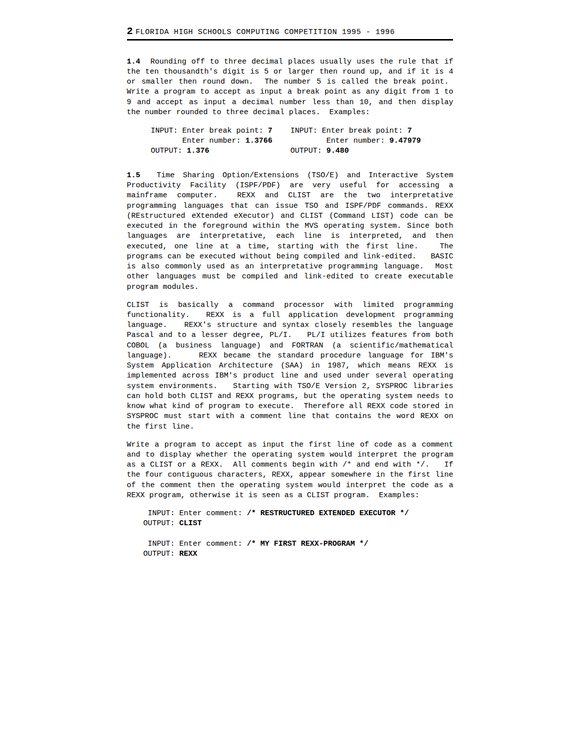2 FLORIDA HIGH SCHOOLS COMPUTING COMPETITION 1995 - 1996
1.4 Rounding off to three decimal places usually uses the rule that if the ten thousandth's digit is 5 or larger then round up, and if it is 4 or smaller then round down. The number 5 is called the break point. Write a program to accept as input a break point as any digit from 1 to 9 and accept as input a decimal number less than 10, and then display the number rounded to three decimal places. Examples:
INPUT: Enter break point: 7 INPUT: Enter break point: 7 Enter number: 1.3766 Enter number: 9.47979 OUTPUT: 1.376 OUTPUT: 9.480
1.5 Time Sharing Option/Extensions (TSO/E) and Interactive System Productivity Facility (ISPF/PDF) are very useful for accessing a mainframe computer. REXX and CLIST are the two interpretative programming languages that can issue TSO and ISPF/PDF commands. REXX (REstructured eXtended eXecutor) and CLIST (Command LIST) code can be executed in the foreground within the MVS operating system. Since both languages are interpretative, each line is interpreted, and then executed, one line at a time, starting with the first line. The programs can be executed without being compiled and link-edited. BASIC is also commonly used as an interpretative programming language. Most other languages must be compiled and link-edited to create executable program modules.
CLIST is basically a command processor with limited programming functionality. REXX is a full application development programming language. REXX's structure and syntax closely resembles the language Pascal and to a lesser degree, PL/I. PL/I utilizes features from both COBOL (a business language) and FORTRAN (a scientific/mathematical language). REXX became the standard procedure language for IBM's System Application Architecture (SAA) in 1987, which means REXX is implemented across IBM's product line and used under several operating system environments. Starting with TSO/E Version 2, SYSPROC libraries can hold both CLIST and REXX programs, but the operating system needs to know what kind of program to execute. Therefore all REXX code stored in SYSPROC must start with a comment line that contains the word REXX on the first line.
Write a program to accept as input the first line of code as a comment and to display whether the operating system would interpret the program as a CLIST or a REXX. All comments begin with /* and end with */. If the four contiguous characters, REXX, appear somewhere in the first line of the comment then the operating system would interpret the code as a REXX program, otherwise it is seen as a CLIST program. Examples:
INPUT: Enter comment: /* RESTRUCTURED EXTENDED EXECUTOR */ OUTPUT: CLIST INPUT: Enter comment: /* MY FIRST REXX-PROGRAM */ OUTPUT: REXX